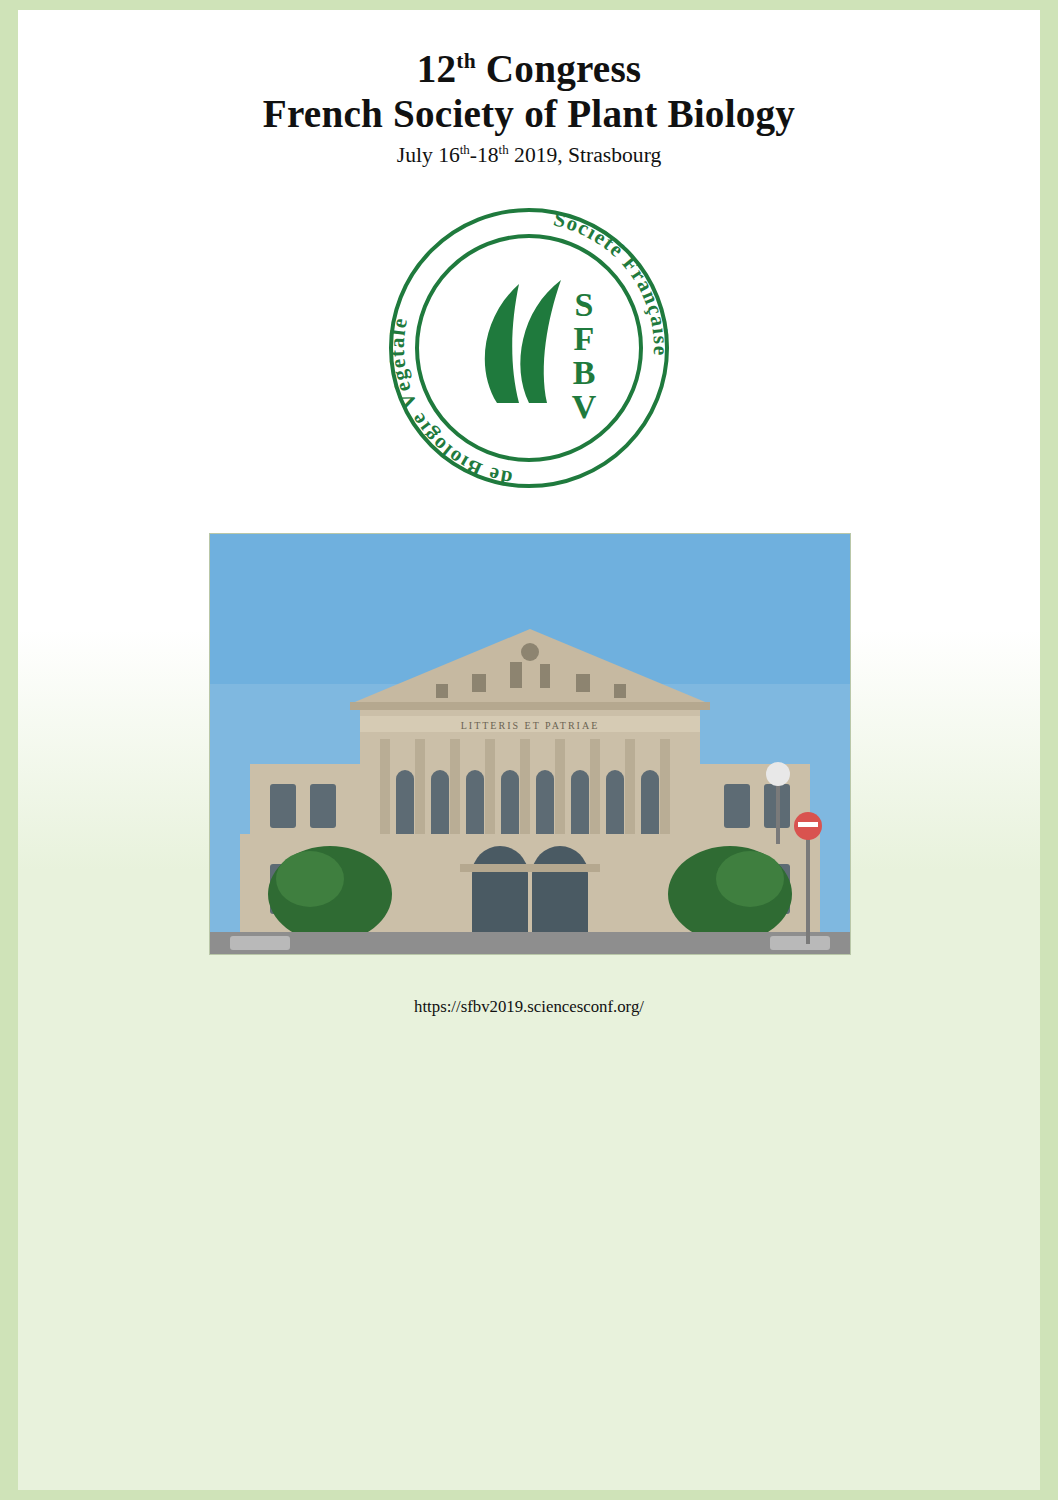12th Congress
French Society of Plant Biology
July 16th-18th 2019, Strasbourg
Logo of the Société Française de Biologie Végétale (SFBV) Circular green emblem with the words "Société Française de Biologie Végétale" around the rim and the letters S F B V beside two stylised leaves. Société Française de Biologie Végétale S F B V
SFBV — Société Française de Biologie Végétale
Palais Universitaire, Strasbourg Photograph of the neoclassical façade of the Palais Universitaire in Strasbourg under a clear blue sky, with the inscription "LITTERIS ET PATRIAE" on the entablature, sculptures on the pediment, arched windows and trees in front. LITTERIS ET PATRIAE
https://sfbv2019.sciencesconf.org/